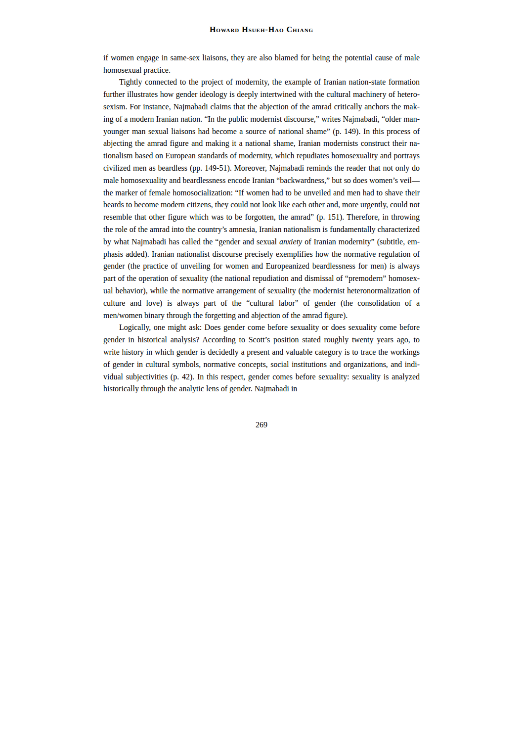Howard Hsueh-Hao Chiang
if women engage in same-sex liaisons, they are also blamed for being the potential cause of male homosexual practice.
Tightly connected to the project of modernity, the example of Iranian nation-state formation further illustrates how gender ideology is deeply intertwined with the cultural machinery of heterosexism. For instance, Najmabadi claims that the abjection of the amrad critically anchors the making of a modern Iranian nation. “In the public modernist discourse,” writes Najmabadi, “older man-younger man sexual liaisons had become a source of national shame” (p. 149). In this process of abjecting the amrad figure and making it a national shame, Iranian modernists construct their nationalism based on European standards of modernity, which repudiates homosexuality and portrays civilized men as beardless (pp. 149-51). Moreover, Najmabadi reminds the reader that not only do male homosexuality and beardlessness encode Iranian “backwardness,” but so does women’s veil—the marker of female homosocialization: “If women had to be unveiled and men had to shave their beards to become modern citizens, they could not look like each other and, more urgently, could not resemble that other figure which was to be forgotten, the amrad” (p. 151). Therefore, in throwing the role of the amrad into the country’s amnesia, Iranian nationalism is fundamentally characterized by what Najmabadi has called the “gender and sexual anxiety of Iranian modernity” (subtitle, emphasis added). Iranian nationalist discourse precisely exemplifies how the normative regulation of gender (the practice of unveiling for women and Europeanized beardlessness for men) is always part of the operation of sexuality (the national repudiation and dismissal of “premodern” homosexual behavior), while the normative arrangement of sexuality (the modernist heteronormalization of culture and love) is always part of the “cultural labor” of gender (the consolidation of a men/women binary through the forgetting and abjection of the amrad figure).
Logically, one might ask: Does gender come before sexuality or does sexuality come before gender in historical analysis? According to Scott’s position stated roughly twenty years ago, to write history in which gender is decidedly a present and valuable category is to trace the workings of gender in cultural symbols, normative concepts, social institutions and organizations, and individual subjectivities (p. 42). In this respect, gender comes before sexuality: sexuality is analyzed historically through the analytic lens of gender. Najmabadi in
269